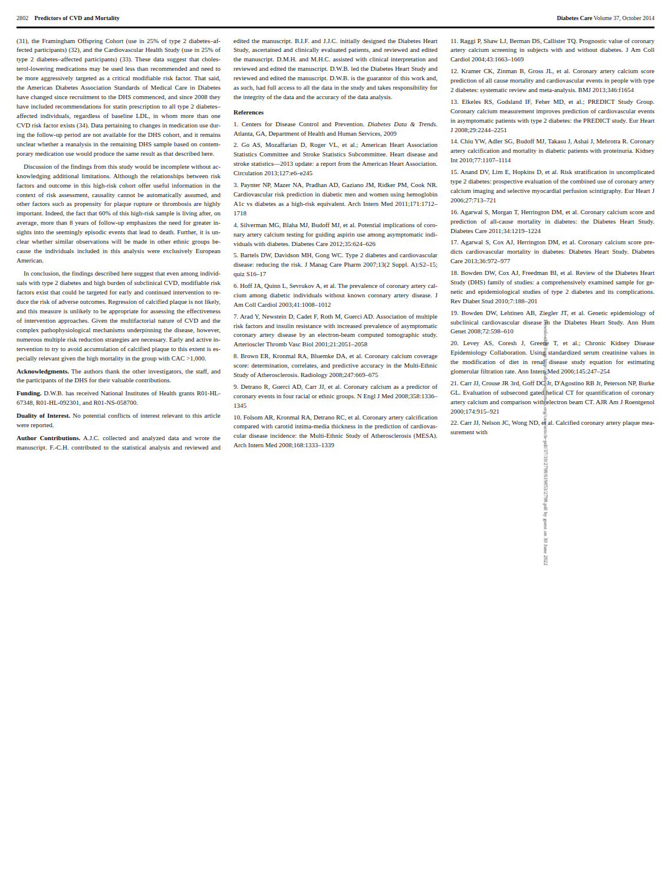2802 Predictors of CVD and Mortality
Diabetes Care Volume 37, October 2014
(31), the Framingham Offspring Cohort (use in 25% of type 2 diabetes–affected participants) (32), and the Cardiovascular Health Study (use in 25% of type 2 diabetes–affected participants) (33). These data suggest that cholesterol-lowering medications may be used less than recommended and need to be more aggressively targeted as a critical modifiable risk factor. That said, the American Diabetes Association Standards of Medical Care in Diabetes have changed since recruitment to the DHS commenced, and since 2008 they have included recommendations for statin prescription to all type 2 diabetes–affected individuals, regardless of baseline LDL, in whom more than one CVD risk factor exists (34). Data pertaining to changes in medication use during the follow-up period are not available for the DHS cohort, and it remains unclear whether a reanalysis in the remaining DHS sample based on contemporary medication use would produce the same result as that described here.
Discussion of the findings from this study would be incomplete without acknowledging additional limitations. Although the relationships between risk factors and outcome in this high-risk cohort offer useful information in the context of risk assessment, causality cannot be automatically assumed, and other factors such as propensity for plaque rupture or thrombosis are highly important. Indeed, the fact that 60% of this high-risk sample is living after, on average, more than 8 years of follow-up emphasizes the need for greater insights into the seemingly episodic events that lead to death. Further, it is unclear whether similar observations will be made in other ethnic groups because the individuals included in this analysis were exclusively European American.
In conclusion, the findings described here suggest that even among individuals with type 2 diabetes and high burden of subclinical CVD, modifiable risk factors exist that could be targeted for early and continued intervention to reduce the risk of adverse outcomes. Regression of calcified plaque is not likely, and this measure is unlikely to be appropriate for assessing the effectiveness of intervention approaches. Given the multifactorial nature of CVD and the complex pathophysiological mechanisms underpinning the disease, however, numerous multiple risk reduction strategies are necessary. Early and active intervention to try to avoid accumulation of calcified plaque to this extent is especially relevant given the high mortality in the group with CAC >1,000.
Acknowledgments. The authors thank the other investigators, the staff, and the participants of the DHS for their valuable contributions.
Funding. D.W.B. has received National Institutes of Health grants R01-HL-67348, R01-HL-092301, and R01-NS-058700.
Duality of Interest. No potential conflicts of interest relevant to this article were reported.
Author Contributions. A.J.C. collected and analyzed data and wrote the manuscript. F.-C.H. contributed to the statistical analysis and reviewed and edited the manuscript. B.I.F. and J.J.C. initially designed the Diabetes Heart Study, ascertained and clinically evaluated patients, and reviewed and edited the manuscript. D.M.H. and M.H.C. assisted with clinical interpretation and reviewed and edited the manuscript. D.W.B. led the Diabetes Heart Study and reviewed and edited the manuscript. D.W.B. is the guarantor of this work and, as such, had full access to all the data in the study and takes responsibility for the integrity of the data and the accuracy of the data analysis.
References
1. Centers for Disease Control and Prevention. Diabetes Data & Trends. Atlanta, GA, Department of Health and Human Services, 2009
2. Go AS, Mozaffarian D, Roger VL, et al.; American Heart Association Statistics Committee and Stroke Statistics Subcommittee. Heart disease and stroke statistics—2013 update: a report from the American Heart Association. Circulation 2013;127:e6–e245
3. Paynter NP, Mazer NA, Pradhan AD, Gaziano JM, Ridker PM, Cook NR. Cardiovascular risk prediction in diabetic men and women using hemoglobin A1c vs diabetes as a high-risk equivalent. Arch Intern Med 2011;171:1712–1718
4. Silverman MG, Blaha MJ, Budoff MJ, et al. Potential implications of coronary artery calcium testing for guiding aspirin use among asymptomatic individuals with diabetes. Diabetes Care 2012;35:624–626
5. Bartels DW, Davidson MH, Gong WC. Type 2 diabetes and cardiovascular disease: reducing the risk. J Manag Care Pharm 2007;13(2 Suppl. A):S2–15; quiz S16–17
6. Hoff JA, Quinn L, Sevrukov A, et al. The prevalence of coronary artery calcium among diabetic individuals without known coronary artery disease. J Am Coll Cardiol 2003;41:1008–1012
7. Arad Y, Newstein D, Cadet F, Roth M, Guerci AD. Association of multiple risk factors and insulin resistance with increased prevalence of asymptomatic coronary artery disease by an electron-beam computed tomographic study. Arterioscler Thromb Vasc Biol 2001;21:2051–2058
8. Brown ER, Kronmal RA, Bluemke DA, et al. Coronary calcium coverage score: determination, correlates, and predictive accuracy in the Multi-Ethnic Study of Atherosclerosis. Radiology 2008;247:669–675
9. Detrano R, Guerci AD, Carr JJ, et al. Coronary calcium as a predictor of coronary events in four racial or ethnic groups. N Engl J Med 2008;358:1336–1345
10. Folsom AR, Kronmal RA, Detrano RC, et al. Coronary artery calcification compared with carotid intima-media thickness in the prediction of cardiovascular disease incidence: the Multi-Ethnic Study of Atherosclerosis (MESA). Arch Intern Med 2008;168:1333–1339
11. Raggi P, Shaw LJ, Berman DS, Callister TQ. Prognostic value of coronary artery calcium screening in subjects with and without diabetes. J Am Coll Cardiol 2004;43:1663–1669
12. Kramer CK, Zinman B, Gross JL, et al. Coronary artery calcium score prediction of all cause mortality and cardiovascular events in people with type 2 diabetes: systematic review and meta-analysis. BMJ 2013;346:f1654
13. Elkeles RS, Godsland IF, Feher MD, et al.; PREDICT Study Group. Coronary calcium measurement improves prediction of cardiovascular events in asymptomatic patients with type 2 diabetes: the PREDICT study. Eur Heart J 2008;29:2244–2251
14. Chiu YW, Adler SG, Budoff MJ, Takasu J, Ashai J, Mehrotra R. Coronary artery calcification and mortality in diabetic patients with proteinuria. Kidney Int 2010;77:1107–1114
15. Anand DV, Lim E, Hopkins D, et al. Risk stratification in uncomplicated type 2 diabetes: prospective evaluation of the combined use of coronary artery calcium imaging and selective myocardial perfusion scintigraphy. Eur Heart J 2006;27:713–721
16. Agarwal S, Morgan T, Herrington DM, et al. Coronary calcium score and prediction of all-cause mortality in diabetes: the Diabetes Heart Study. Diabetes Care 2011;34:1219–1224
17. Agarwal S, Cox AJ, Herrington DM, et al. Coronary calcium score predicts cardiovascular mortality in diabetes: Diabetes Heart Study. Diabetes Care 2013;36:972–977
18. Bowden DW, Cox AJ, Freedman BI, et al. Review of the Diabetes Heart Study (DHS) family of studies: a comprehensively examined sample for genetic and epidemiological studies of type 2 diabetes and its complications. Rev Diabet Stud 2010;7:188–201
19. Bowden DW, Lehtinen AB, Ziegler JT, et al. Genetic epidemiology of subclinical cardiovascular disease in the Diabetes Heart Study. Ann Hum Genet 2008;72:598–610
20. Levey AS, Coresh J, Greene T, et al.; Chronic Kidney Disease Epidemiology Collaboration. Using standardized serum creatinine values in the modification of diet in renal disease study equation for estimating glomerular filtration rate. Ann Intern Med 2006;145:247–254
21. Carr JJ, Crouse JR 3rd, Goff DC Jr, D'Agostino RB Jr, Peterson NP, Burke GL. Evaluation of subsecond gated helical CT for quantification of coronary artery calcium and comparison with electron beam CT. AJR Am J Roentgenol 2000;174:915–921
22. Carr JJ, Nelson JC, Wong ND, et al. Calcified coronary artery plaque measurement with
Downloaded from http://diabetesjournals.org/care/article-pdf/37/10/2798/619053/2798.pdf by guest on 30 June 2022